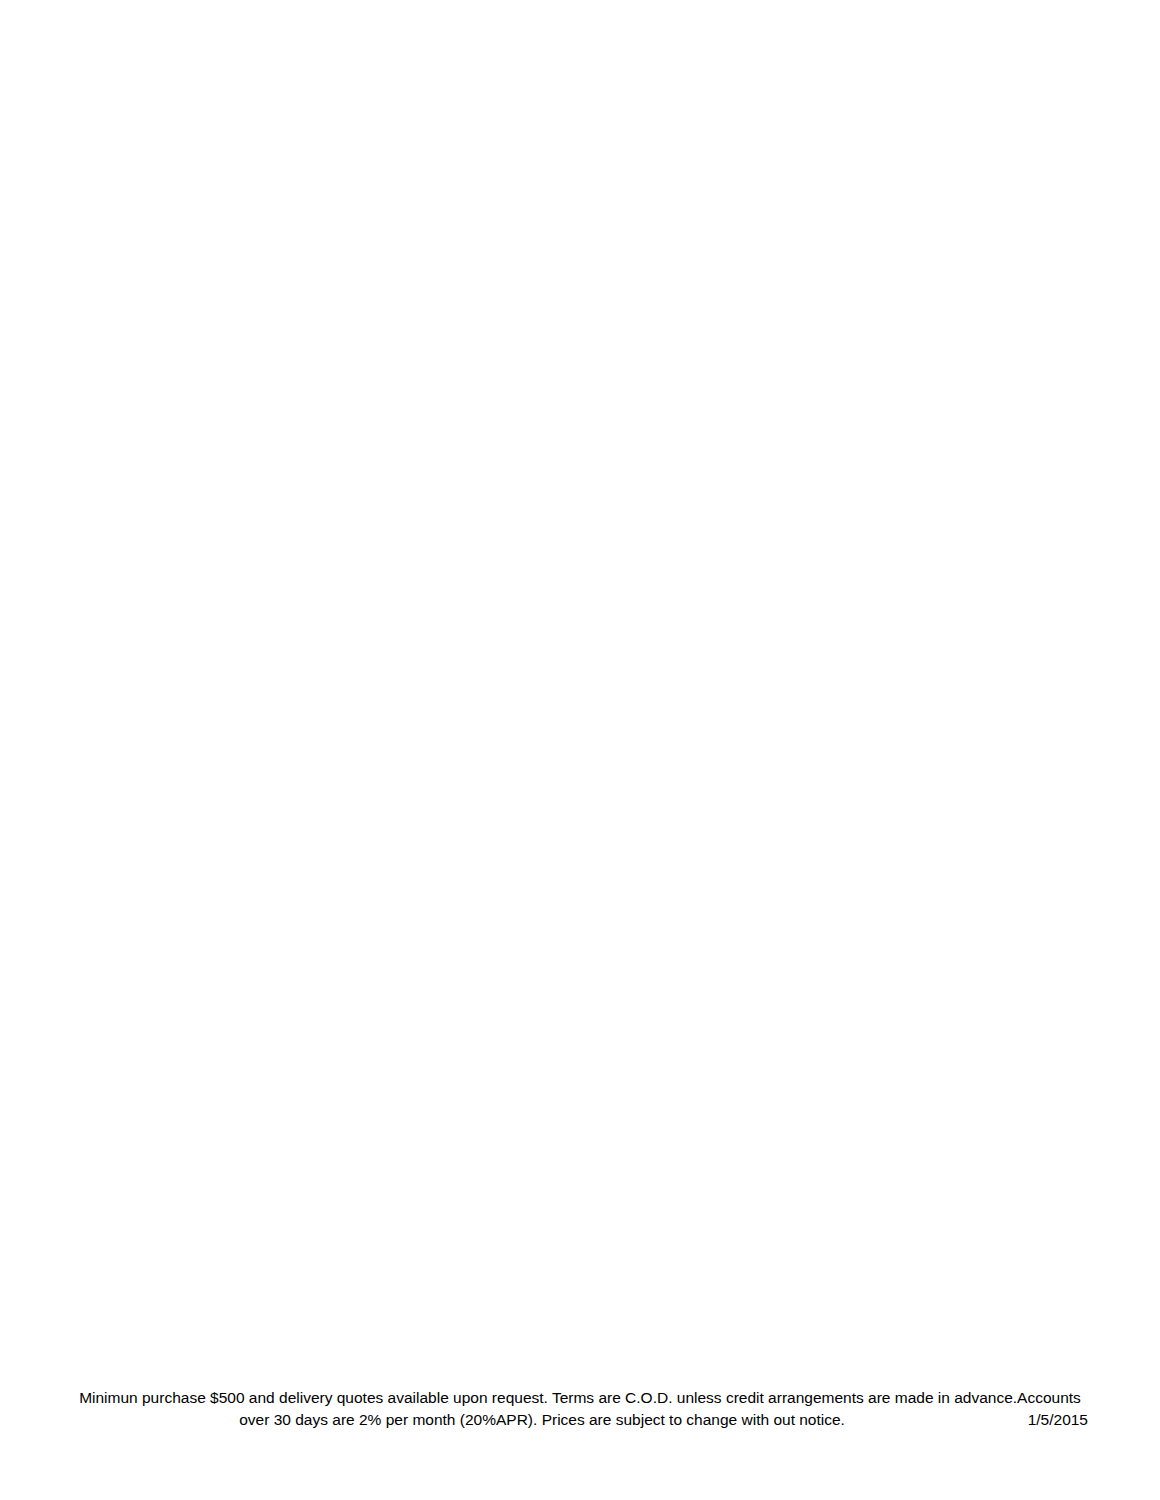Minimun purchase $500 and delivery quotes available upon request. Terms are C.O.D. unless credit arrangements are made in advance.Accounts over 30 days are 2% per month (20%APR). Prices are subject to change with out notice.1/5/2015